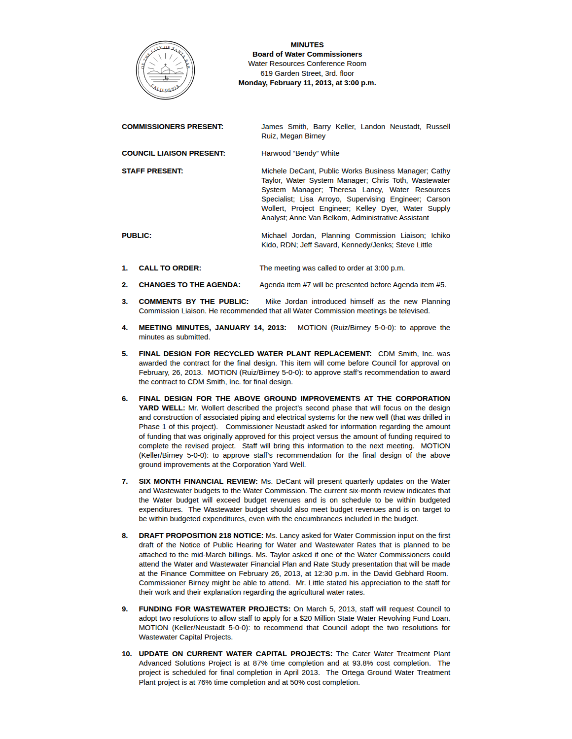SEAL OF THE CITY OF SANTA BARBARA CALIFORNIA
MINUTES
Board of Water Commissioners
Water Resources Conference Room
619 Garden Street, 3rd. floor
Monday, February 11, 2013, at 3:00 p.m.
| COMMISSIONERS PRESENT: | James Smith, Barry Keller, Landon Neustadt, Russell Ruiz, Megan Birney |
| COUNCIL LIAISON PRESENT: | Harwood “Bendy” White |
| STAFF PRESENT: | Michele DeCant, Public Works Business Manager; Cathy Taylor, Water System Manager; Chris Toth, Wastewater System Manager; Theresa Lancy, Water Resources Specialist; Lisa Arroyo, Supervising Engineer; Carson Wollert, Project Engineer; Kelley Dyer, Water Supply Analyst; Anne Van Belkom, Administrative Assistant |
| PUBLIC: | Michael Jordan, Planning Commission Liaison; Ichiko Kido, RDN; Jeff Savard, Kennedy/Jenks; Steve Little |
1. CALL TO ORDER: The meeting was called to order at 3:00 p.m.
2. CHANGES TO THE AGENDA: Agenda item #7 will be presented before Agenda item #5.
3. Comments by the Public: Mike Jordan introduced himself as the new Planning Commission Liaison. He recommended that all Water Commission meetings be televised.
4. Meeting Minutes, January 14, 2013: MOTION (Ruiz/Birney 5-0-0): to approve the minutes as submitted.
5. Final Design for Recycled Water Plant Replacement: CDM Smith, Inc. was awarded the contract for the final design. This item will come before Council for approval on February, 26, 2013. MOTION (Ruiz/Birney 5-0-0): to approve staff’s recommendation to award the contract to CDM Smith, Inc. for final design.
6. Final Design for the Above Ground Improvements at the Corporation Yard Well: Mr. Wollert described the project’s second phase that will focus on the design and construction of associated piping and electrical systems for the new well (that was drilled in Phase 1 of this project). Commissioner Neustadt asked for information regarding the amount of funding that was originally approved for this project versus the amount of funding required to complete the revised project. Staff will bring this information to the next meeting. MOTION (Keller/Birney 5-0-0): to approve staff’s recommendation for the final design of the above ground improvements at the Corporation Yard Well.
7. Six Month Financial Review: Ms. DeCant will present quarterly updates on the Water and Wastewater budgets to the Water Commission. The current six-month review indicates that the Water budget will exceed budget revenues and is on schedule to be within budgeted expenditures. The Wastewater budget should also meet budget revenues and is on target to be within budgeted expenditures, even with the encumbrances included in the budget.
8. Draft Proposition 218 Notice: Ms. Lancy asked for Water Commission input on the first draft of the Notice of Public Hearing for Water and Wastewater Rates that is planned to be attached to the mid-March billings. Ms. Taylor asked if one of the Water Commissioners could attend the Water and Wastewater Financial Plan and Rate Study presentation that will be made at the Finance Committee on February 26, 2013, at 12:30 p.m. in the David Gebhard Room. Commissioner Birney might be able to attend. Mr. Little stated his appreciation to the staff for their work and their explanation regarding the agricultural water rates.
9. Funding for Wastewater Projects: On March 5, 2013, staff will request Council to adopt two resolutions to allow staff to apply for a $20 Million State Water Revolving Fund Loan. MOTION (Keller/Neustadt 5-0-0): to recommend that Council adopt the two resolutions for Wastewater Capital Projects.
10. Update on Current Water Capital Projects: The Cater Water Treatment Plant Advanced Solutions Project is at 87% time completion and at 93.8% cost completion. The project is scheduled for final completion in April 2013. The Ortega Ground Water Treatment Plant project is at 76% time completion and at 50% cost completion.